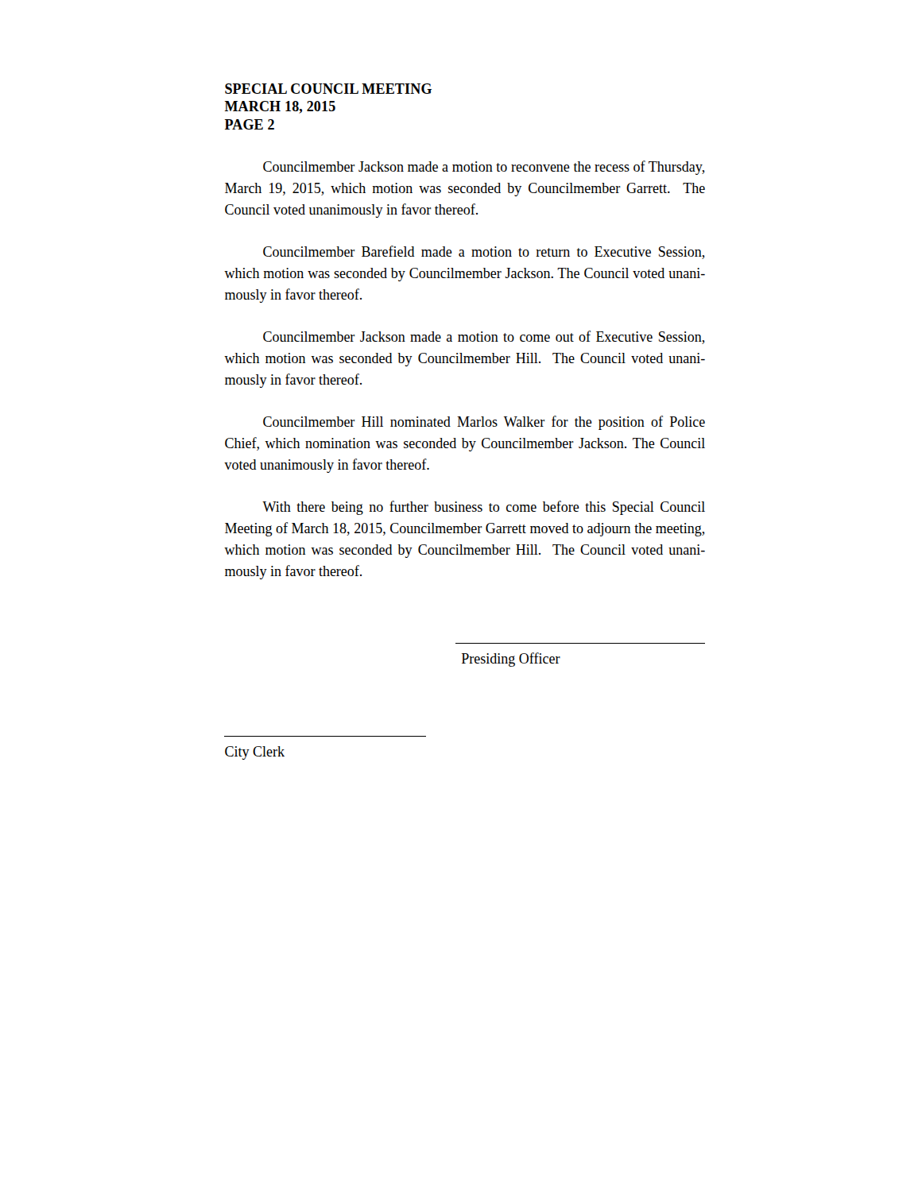SPECIAL COUNCIL MEETING
MARCH 18, 2015
PAGE 2
Councilmember Jackson made a motion to reconvene the recess of Thursday, March 19, 2015, which motion was seconded by Councilmember Garrett. The Council voted unanimously in favor thereof.
Councilmember Barefield made a motion to return to Executive Session, which motion was seconded by Councilmember Jackson. The Council voted unanimously in favor thereof.
Councilmember Jackson made a motion to come out of Executive Session, which motion was seconded by Councilmember Hill. The Council voted unanimously in favor thereof.
Councilmember Hill nominated Marlos Walker for the position of Police Chief, which nomination was seconded by Councilmember Jackson. The Council voted unanimously in favor thereof.
With there being no further business to come before this Special Council Meeting of March 18, 2015, Councilmember Garrett moved to adjourn the meeting, which motion was seconded by Councilmember Hill. The Council voted unanimously in favor thereof.
Presiding Officer
City Clerk